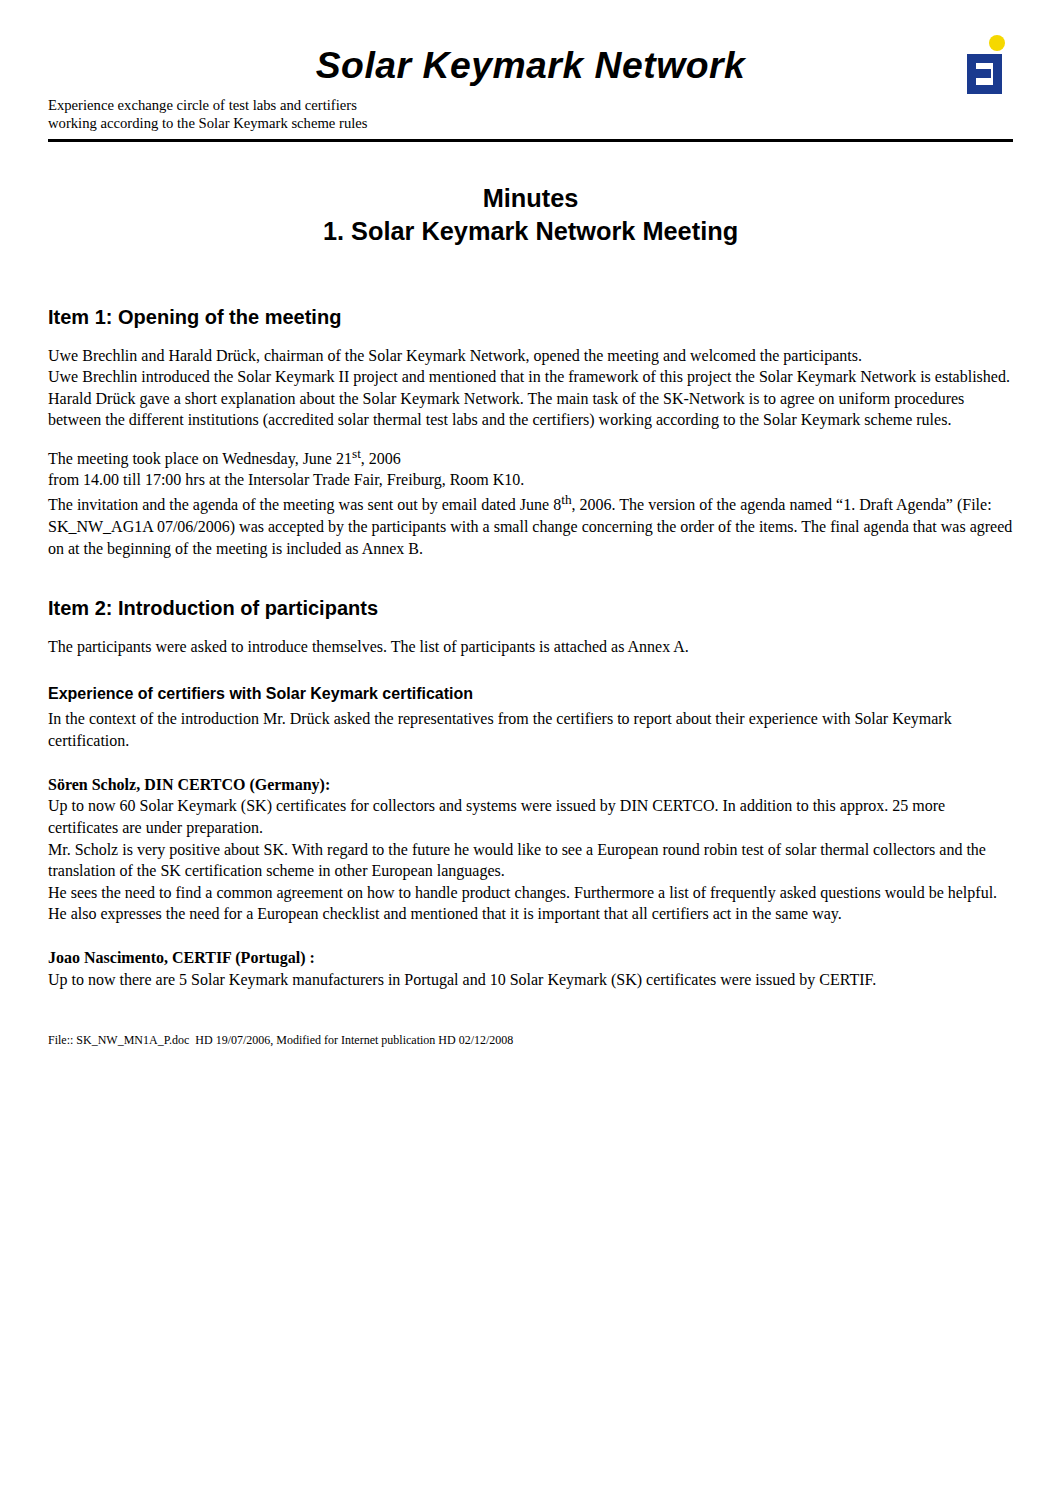Solar Keymark Network
Experience exchange circle of test labs and certifiers
working according to the Solar Keymark scheme rules
Minutes
1. Solar Keymark Network Meeting
Item 1: Opening of the meeting
Uwe Brechlin and Harald Drück, chairman of the Solar Keymark Network, opened the meeting and welcomed the participants.
Uwe Brechlin introduced the Solar Keymark II project and mentioned that in the framework of this project the Solar Keymark Network is established.
Harald Drück gave a short explanation about the Solar Keymark Network. The main task of the SK-Network is to agree on uniform procedures between the different institutions (accredited solar thermal test labs and the certifiers) working according to the Solar Keymark scheme rules.
The meeting took place on Wednesday, June 21st, 2006
from 14.00 till 17:00 hrs at the Intersolar Trade Fair, Freiburg, Room K10.
The invitation and the agenda of the meeting was sent out by email dated June 8th, 2006. The version of the agenda named “1. Draft Agenda” (File: SK_NW_AG1A 07/06/2006) was accepted by the participants with a small change concerning the order of the items. The final agenda that was agreed on at the beginning of the meeting is included as Annex B.
Item 2: Introduction of participants
The participants were asked to introduce themselves. The list of participants is attached as Annex A.
Experience of certifiers with Solar Keymark certification
In the context of the introduction Mr. Drück asked the representatives from the certifiers to report about their experience with Solar Keymark certification.
Sören Scholz, DIN CERTCO (Germany):
Up to now 60 Solar Keymark (SK) certificates for collectors and systems were issued by DIN CERTCO. In addition to this approx. 25 more certificates are under preparation.
Mr. Scholz is very positive about SK. With regard to the future he would like to see a European round robin test of solar thermal collectors and the translation of the SK certification scheme in other European languages.
He sees the need to find a common agreement on how to handle product changes. Furthermore a list of frequently asked questions would be helpful. He also expresses the need for a European checklist and mentioned that it is important that all certifiers act in the same way.
Joao Nascimento, CERTIF (Portugal) :
Up to now there are 5 Solar Keymark manufacturers in Portugal and 10 Solar Keymark (SK) certificates were issued by CERTIF.
File:: SK_NW_MN1A_P.doc HD 19/07/2006, Modified for Internet publication HD 02/12/2008